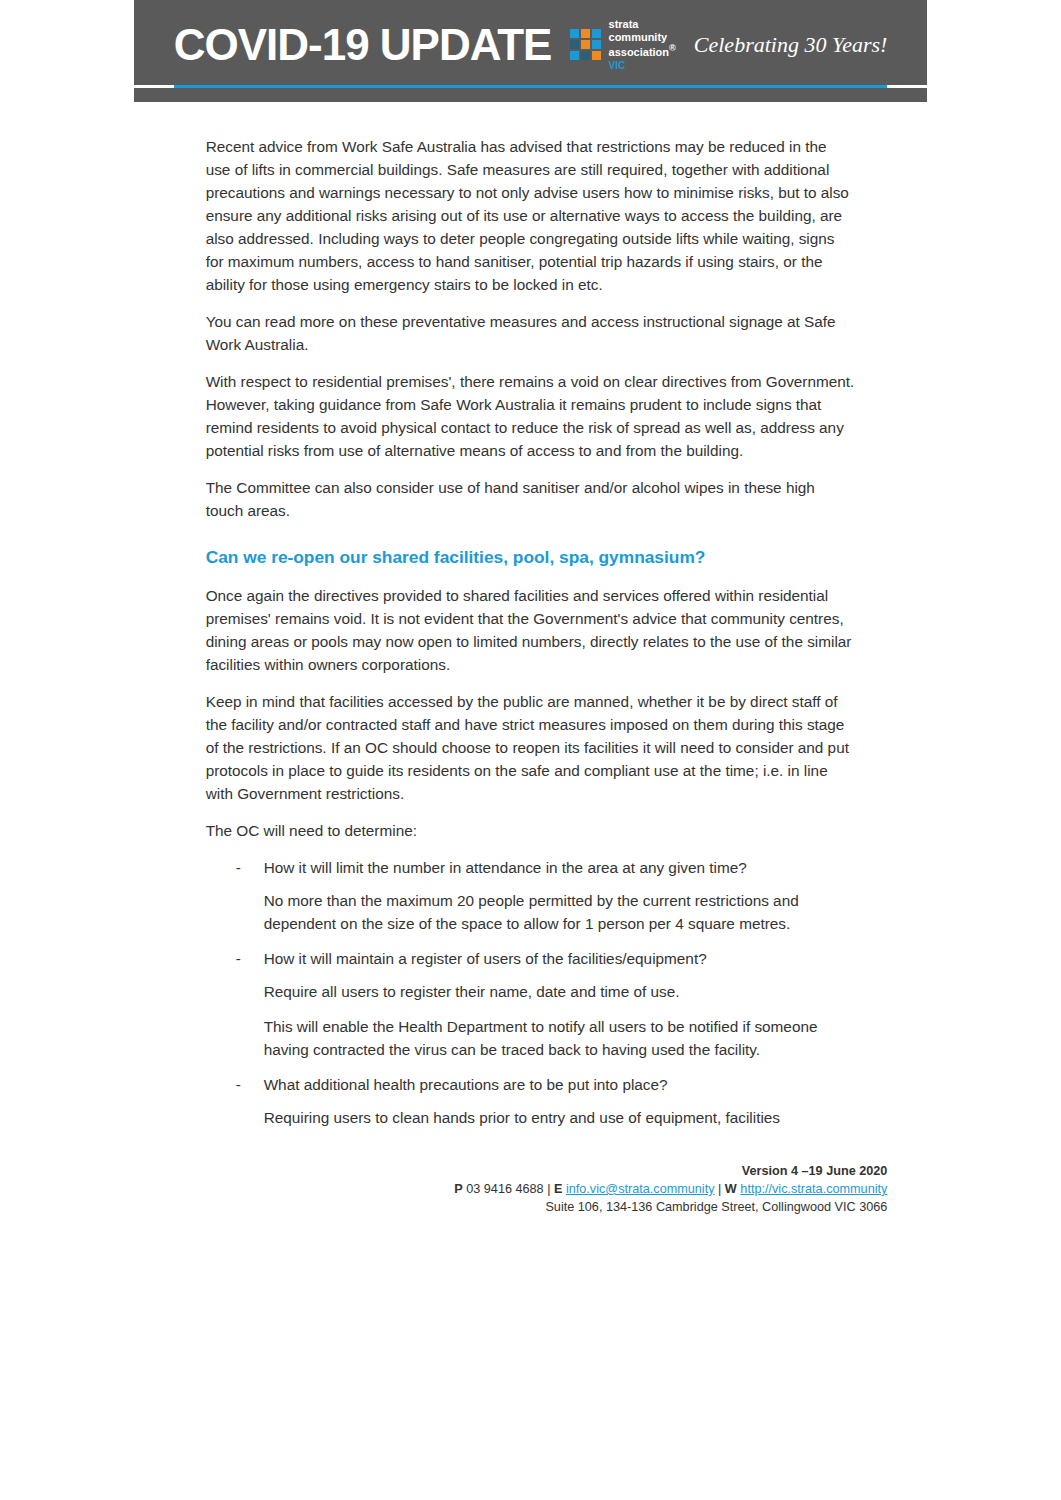COVID-19 UPDATE
strata
community
association®
VIC
Celebrating 30 Years!
Recent advice from Work Safe Australia has advised that restrictions may be reduced in the use of lifts in commercial buildings. Safe measures are still required, together with additional precautions and warnings necessary to not only advise users how to minimise risks, but to also ensure any additional risks arising out of its use or alternative ways to access the building, are also addressed. Including ways to deter people congregating outside lifts while waiting, signs for maximum numbers, access to hand sanitiser, potential trip hazards if using stairs, or the ability for those using emergency stairs to be locked in etc.
You can read more on these preventative measures and access instructional signage at Safe Work Australia.
With respect to residential premises', there remains a void on clear directives from Government. However, taking guidance from Safe Work Australia it remains prudent to include signs that remind residents to avoid physical contact to reduce the risk of spread as well as, address any potential risks from use of alternative means of access to and from the building.
The Committee can also consider use of hand sanitiser and/or alcohol wipes in these high touch areas.
Can we re-open our shared facilities, pool, spa, gymnasium?
Once again the directives provided to shared facilities and services offered within residential premises' remains void. It is not evident that the Government's advice that community centres, dining areas or pools may now open to limited numbers, directly relates to the use of the similar facilities within owners corporations.
Keep in mind that facilities accessed by the public are manned, whether it be by direct staff of the facility and/or contracted staff and have strict measures imposed on them during this stage of the restrictions. If an OC should choose to reopen its facilities it will need to consider and put protocols in place to guide its residents on the safe and compliant use at the time; i.e. in line with Government restrictions.
The OC will need to determine:
-
How it will limit the number in attendance in the area at any given time?
No more than the maximum 20 people permitted by the current restrictions and dependent on the size of the space to allow for 1 person per 4 square metres.
-
How it will maintain a register of users of the facilities/equipment?
Require all users to register their name, date and time of use.
This will enable the Health Department to notify all users to be notified if someone having contracted the virus can be traced back to having used the facility.
-
What additional health precautions are to be put into place?
Requiring users to clean hands prior to entry and use of equipment, facilities
Version 4 –19 June 2020
P 03 9416 4688 | E info.vic@strata.community | W http://vic.strata.community
Suite 106, 134-136 Cambridge Street, Collingwood VIC 3066